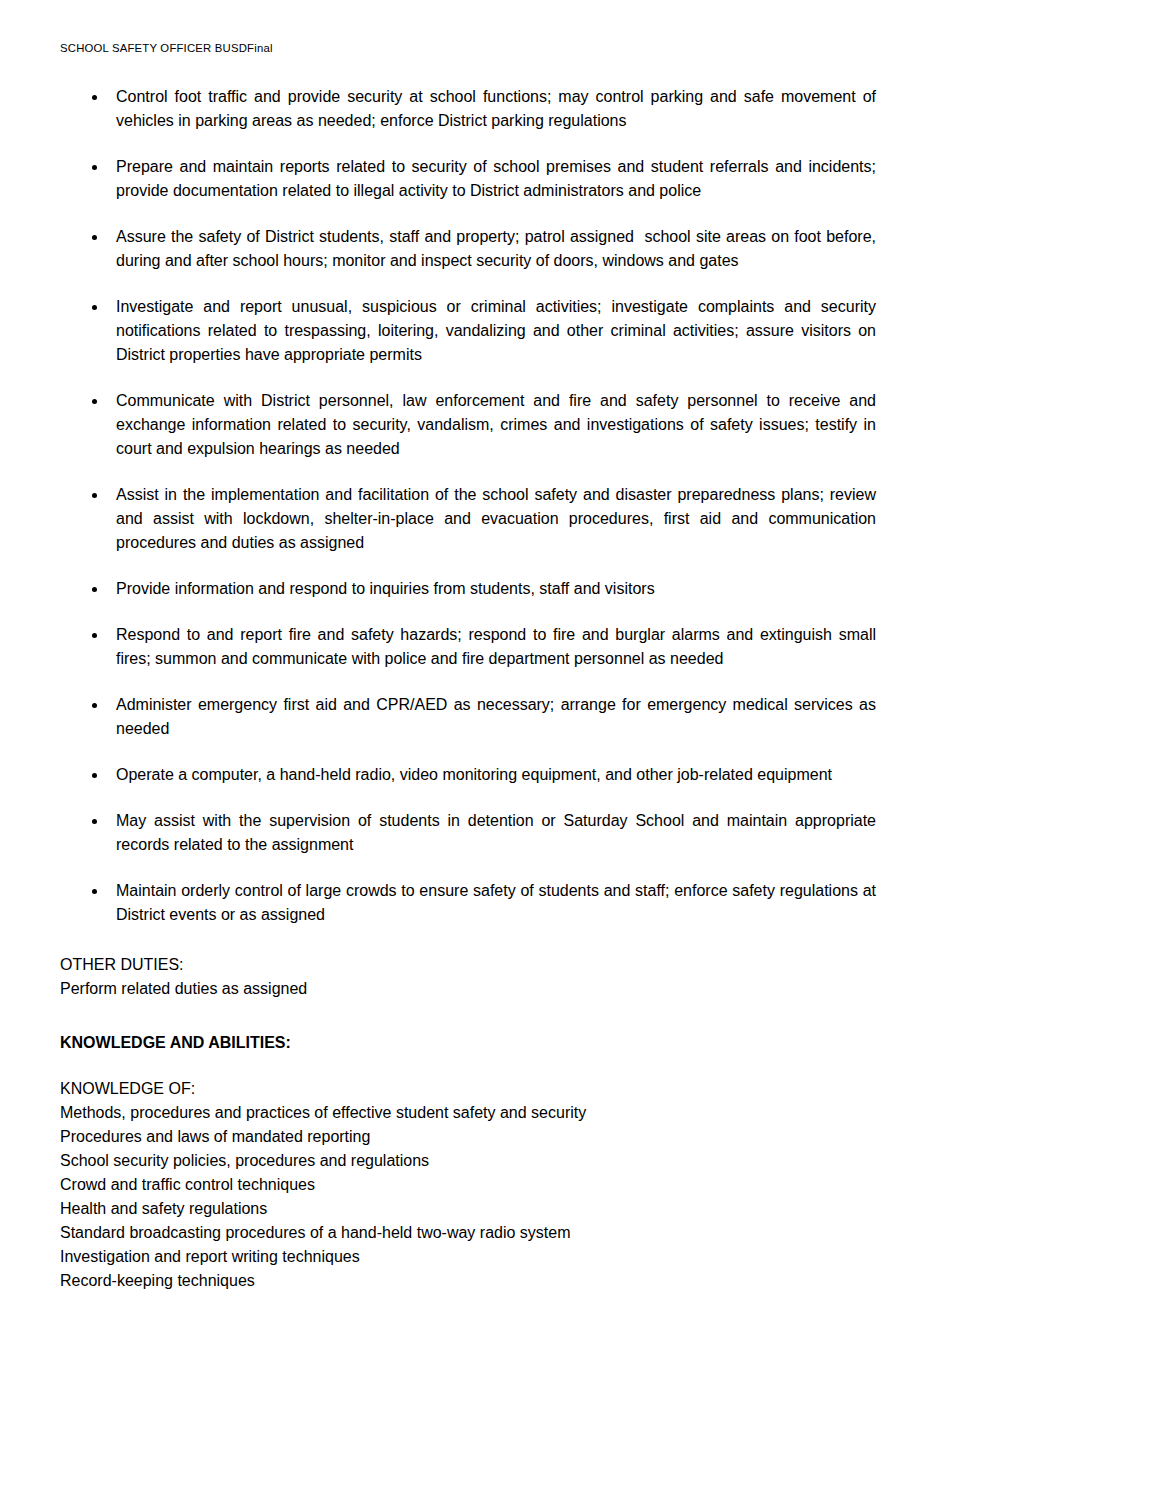SCHOOL SAFETY OFFICER BUSDFinal
Control foot traffic and provide security at school functions; may control parking and safe movement of vehicles in parking areas as needed; enforce District parking regulations
Prepare and maintain reports related to security of school premises and student referrals and incidents; provide documentation related to illegal activity to District administrators and police
Assure the safety of District students, staff and property; patrol assigned school site areas on foot before, during and after school hours; monitor and inspect security of doors, windows and gates
Investigate and report unusual, suspicious or criminal activities; investigate complaints and security notifications related to trespassing, loitering, vandalizing and other criminal activities; assure visitors on District properties have appropriate permits
Communicate with District personnel, law enforcement and fire and safety personnel to receive and exchange information related to security, vandalism, crimes and investigations of safety issues; testify in court and expulsion hearings as needed
Assist in the implementation and facilitation of the school safety and disaster preparedness plans; review and assist with lockdown, shelter-in-place and evacuation procedures, first aid and communication procedures and duties as assigned
Provide information and respond to inquiries from students, staff and visitors
Respond to and report fire and safety hazards; respond to fire and burglar alarms and extinguish small fires; summon and communicate with police and fire department personnel as needed
Administer emergency first aid and CPR/AED as necessary; arrange for emergency medical services as needed
Operate a computer, a hand-held radio, video monitoring equipment, and other job-related equipment
May assist with the supervision of students in detention or Saturday School and maintain appropriate records related to the assignment
Maintain orderly control of large crowds to ensure safety of students and staff; enforce safety regulations at District events or as assigned
OTHER DUTIES:
Perform related duties as assigned
KNOWLEDGE AND ABILITIES:
KNOWLEDGE OF:
Methods, procedures and practices of effective student safety and security
Procedures and laws of mandated reporting
School security policies, procedures and regulations
Crowd and traffic control techniques
Health and safety regulations
Standard broadcasting procedures of a hand-held two-way radio system
Investigation and report writing techniques
Record-keeping techniques